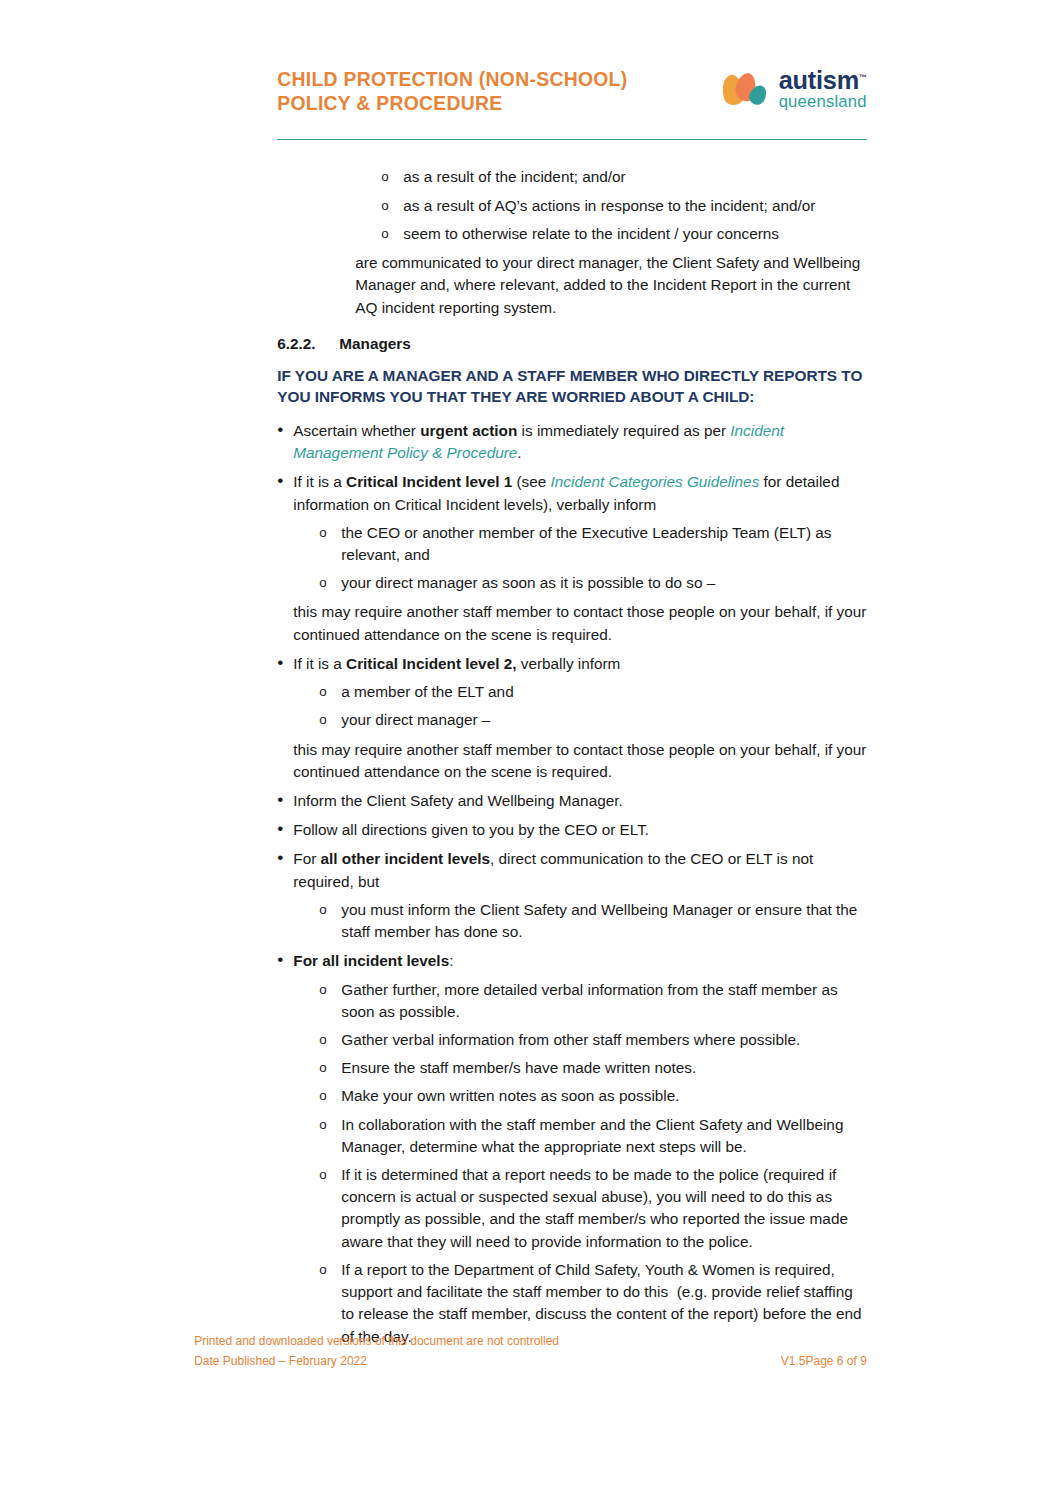Child Protection (Non-School)
Policy & Procedure
autism™ queensland
as a result of the incident; and/or
as a result of AQ’s actions in response to the incident; and/or
seem to otherwise relate to the incident / your concerns
are communicated to your direct manager, the Client Safety and Wellbeing Manager and, where relevant, added to the Incident Report in the current AQ incident reporting system.
6.2.2. Managers
If you are a manager and a staff member who directly reports to you informs you that they are worried about a child:
Ascertain whether urgent action is immediately required as per Incident Management Policy & Procedure.
If it is a Critical Incident level 1 (see Incident Categories Guidelines for detailed information on Critical Incident levels), verbally inform
the CEO or another member of the Executive Leadership Team (ELT) as relevant, and
your direct manager as soon as it is possible to do so –
this may require another staff member to contact those people on your behalf, if your continued attendance on the scene is required.
If it is a Critical Incident level 2, verbally inform
a member of the ELT and
your direct manager –
this may require another staff member to contact those people on your behalf, if your continued attendance on the scene is required.
Inform the Client Safety and Wellbeing Manager.
Follow all directions given to you by the CEO or ELT.
For all other incident levels, direct communication to the CEO or ELT is not required, but
you must inform the Client Safety and Wellbeing Manager or ensure that the staff member has done so.
For all incident levels:
Gather further, more detailed verbal information from the staff member as soon as possible.
Gather verbal information from other staff members where possible.
Ensure the staff member/s have made written notes.
Make your own written notes as soon as possible.
In collaboration with the staff member and the Client Safety and Wellbeing Manager, determine what the appropriate next steps will be.
If it is determined that a report needs to be made to the police (required if concern is actual or suspected sexual abuse), you will need to do this as promptly as possible, and the staff member/s who reported the issue made aware that they will need to provide information to the police.
If a report to the Department of Child Safety, Youth & Women is required, support and facilitate the staff member to do this (e.g. provide relief staffing to release the staff member, discuss the content of the report) before the end of the day.
Printed and downloaded versions of this document are not controlled
Date Published – February 2022 V1.5 Page 6 of 9